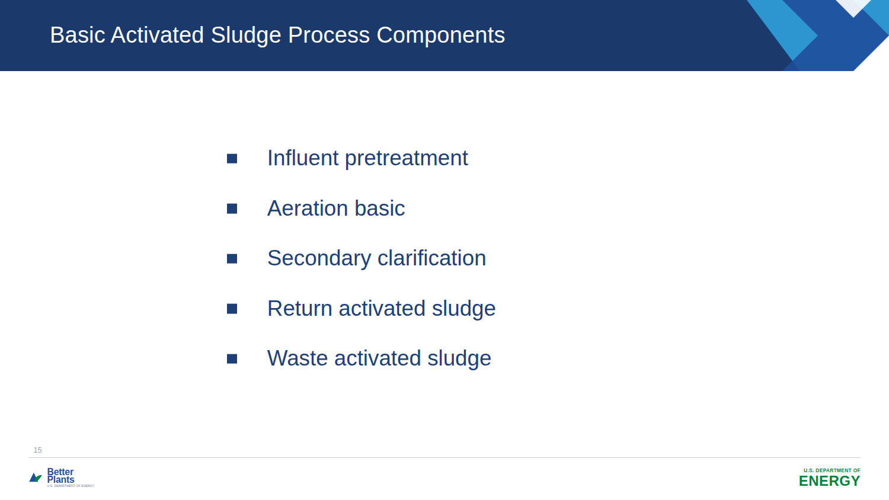Basic Activated Sludge Process Components
Influent pretreatment
Aeration basic
Secondary clarification
Return activated sludge
Waste activated sludge
15
Better Plants U.S. Department of Energy
U.S. Department of
ENERGY